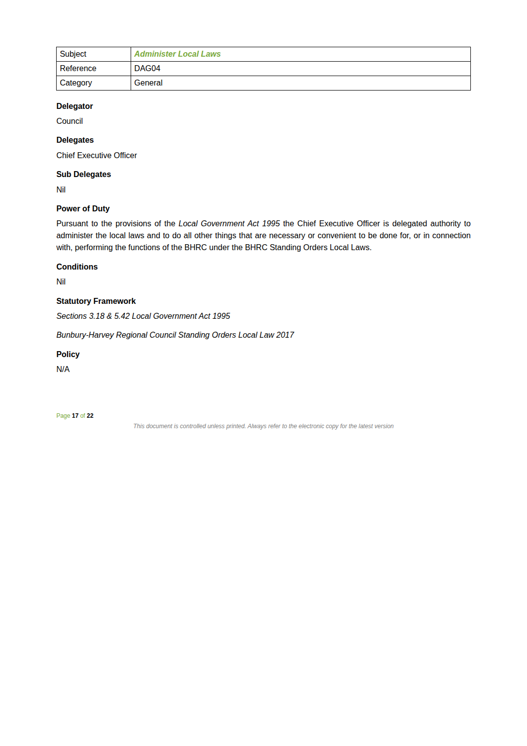| Subject | Administer Local Laws |
| Reference | DAG04 |
| Category | General |
Delegator
Council
Delegates
Chief Executive Officer
Sub Delegates
Nil
Power of Duty
Pursuant to the provisions of the Local Government Act 1995 the Chief Executive Officer is delegated authority to administer the local laws and to do all other things that are necessary or convenient to be done for, or in connection with, performing the functions of the BHRC under the BHRC Standing Orders Local Laws.
Conditions
Nil
Statutory Framework
Sections 3.18 & 5.42 Local Government Act 1995
Bunbury-Harvey Regional Council Standing Orders Local Law 2017
Policy
N/A
Page 17 of 22
This document is controlled unless printed. Always refer to the electronic copy for the latest version